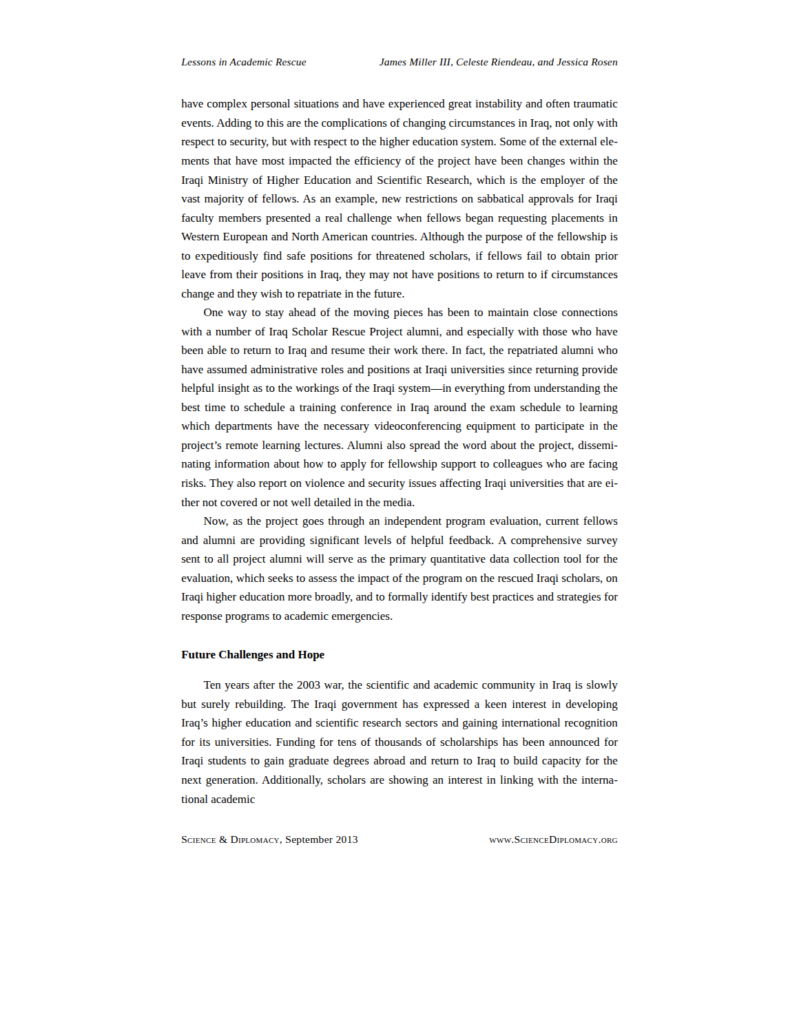Lessons in Academic Rescue
James Miller III, Celeste Riendeau, and Jessica Rosen
have complex personal situations and have experienced great instability and often traumatic events. Adding to this are the complications of changing circumstances in Iraq, not only with respect to security, but with respect to the higher education system. Some of the external elements that have most impacted the efficiency of the project have been changes within the Iraqi Ministry of Higher Education and Scientific Research, which is the employer of the vast majority of fellows. As an example, new restrictions on sabbatical approvals for Iraqi faculty members presented a real challenge when fellows began requesting placements in Western European and North American countries. Although the purpose of the fellowship is to expeditiously find safe positions for threatened scholars, if fellows fail to obtain prior leave from their positions in Iraq, they may not have positions to return to if circumstances change and they wish to repatriate in the future.
One way to stay ahead of the moving pieces has been to maintain close connections with a number of Iraq Scholar Rescue Project alumni, and especially with those who have been able to return to Iraq and resume their work there. In fact, the repatriated alumni who have assumed administrative roles and positions at Iraqi universities since returning provide helpful insight as to the workings of the Iraqi system—in everything from understanding the best time to schedule a training conference in Iraq around the exam schedule to learning which departments have the necessary videoconferencing equipment to participate in the project’s remote learning lectures. Alumni also spread the word about the project, disseminating information about how to apply for fellowship support to colleagues who are facing risks. They also report on violence and security issues affecting Iraqi universities that are either not covered or not well detailed in the media.
Now, as the project goes through an independent program evaluation, current fellows and alumni are providing significant levels of helpful feedback. A comprehensive survey sent to all project alumni will serve as the primary quantitative data collection tool for the evaluation, which seeks to assess the impact of the program on the rescued Iraqi scholars, on Iraqi higher education more broadly, and to formally identify best practices and strategies for response programs to academic emergencies.
Future Challenges and Hope
Ten years after the 2003 war, the scientific and academic community in Iraq is slowly but surely rebuilding. The Iraqi government has expressed a keen interest in developing Iraq’s higher education and scientific research sectors and gaining international recognition for its universities. Funding for tens of thousands of scholarships has been announced for Iraqi students to gain graduate degrees abroad and return to Iraq to build capacity for the next generation. Additionally, scholars are showing an interest in linking with the international academic
Science & Diplomacy, September 2013
www.ScienceDiplomacy.org